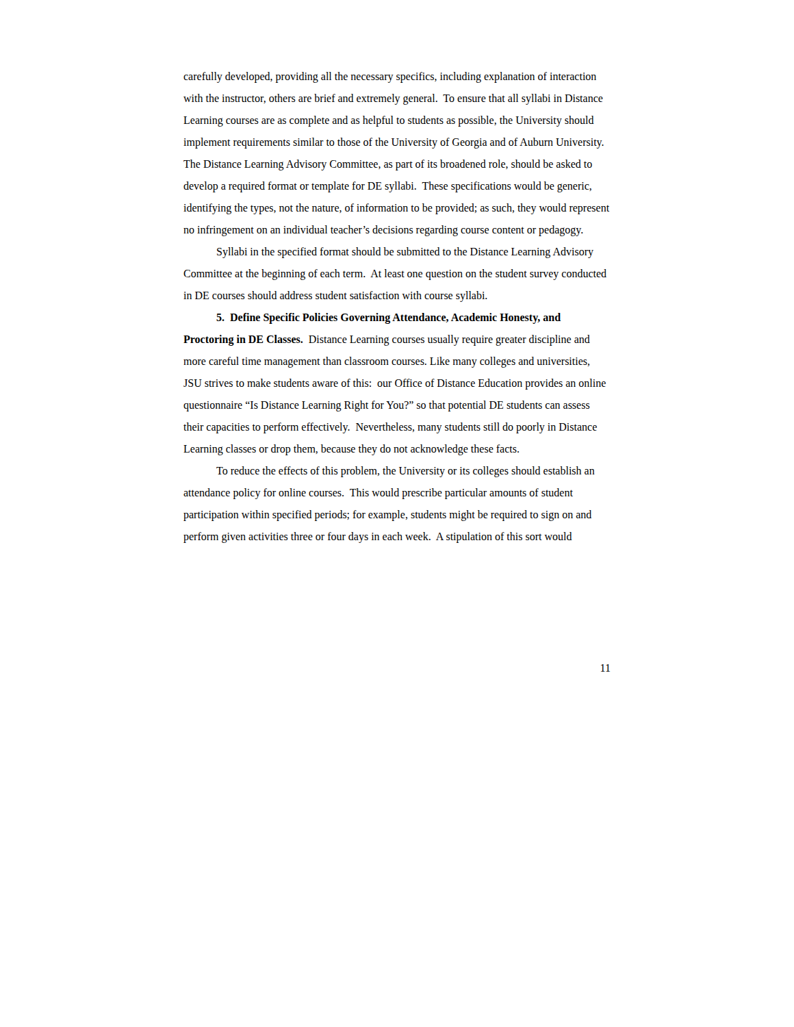carefully developed, providing all the necessary specifics, including explanation of interaction with the instructor, others are brief and extremely general. To ensure that all syllabi in Distance Learning courses are as complete and as helpful to students as possible, the University should implement requirements similar to those of the University of Georgia and of Auburn University. The Distance Learning Advisory Committee, as part of its broadened role, should be asked to develop a required format or template for DE syllabi. These specifications would be generic, identifying the types, not the nature, of information to be provided; as such, they would represent no infringement on an individual teacher’s decisions regarding course content or pedagogy.
Syllabi in the specified format should be submitted to the Distance Learning Advisory Committee at the beginning of each term. At least one question on the student survey conducted in DE courses should address student satisfaction with course syllabi.
5. Define Specific Policies Governing Attendance, Academic Honesty, and Proctoring in DE Classes. Distance Learning courses usually require greater discipline and more careful time management than classroom courses. Like many colleges and universities, JSU strives to make students aware of this: our Office of Distance Education provides an online questionnaire “Is Distance Learning Right for You?” so that potential DE students can assess their capacities to perform effectively. Nevertheless, many students still do poorly in Distance Learning classes or drop them, because they do not acknowledge these facts.
To reduce the effects of this problem, the University or its colleges should establish an attendance policy for online courses. This would prescribe particular amounts of student participation within specified periods; for example, students might be required to sign on and perform given activities three or four days in each week. A stipulation of this sort would
11